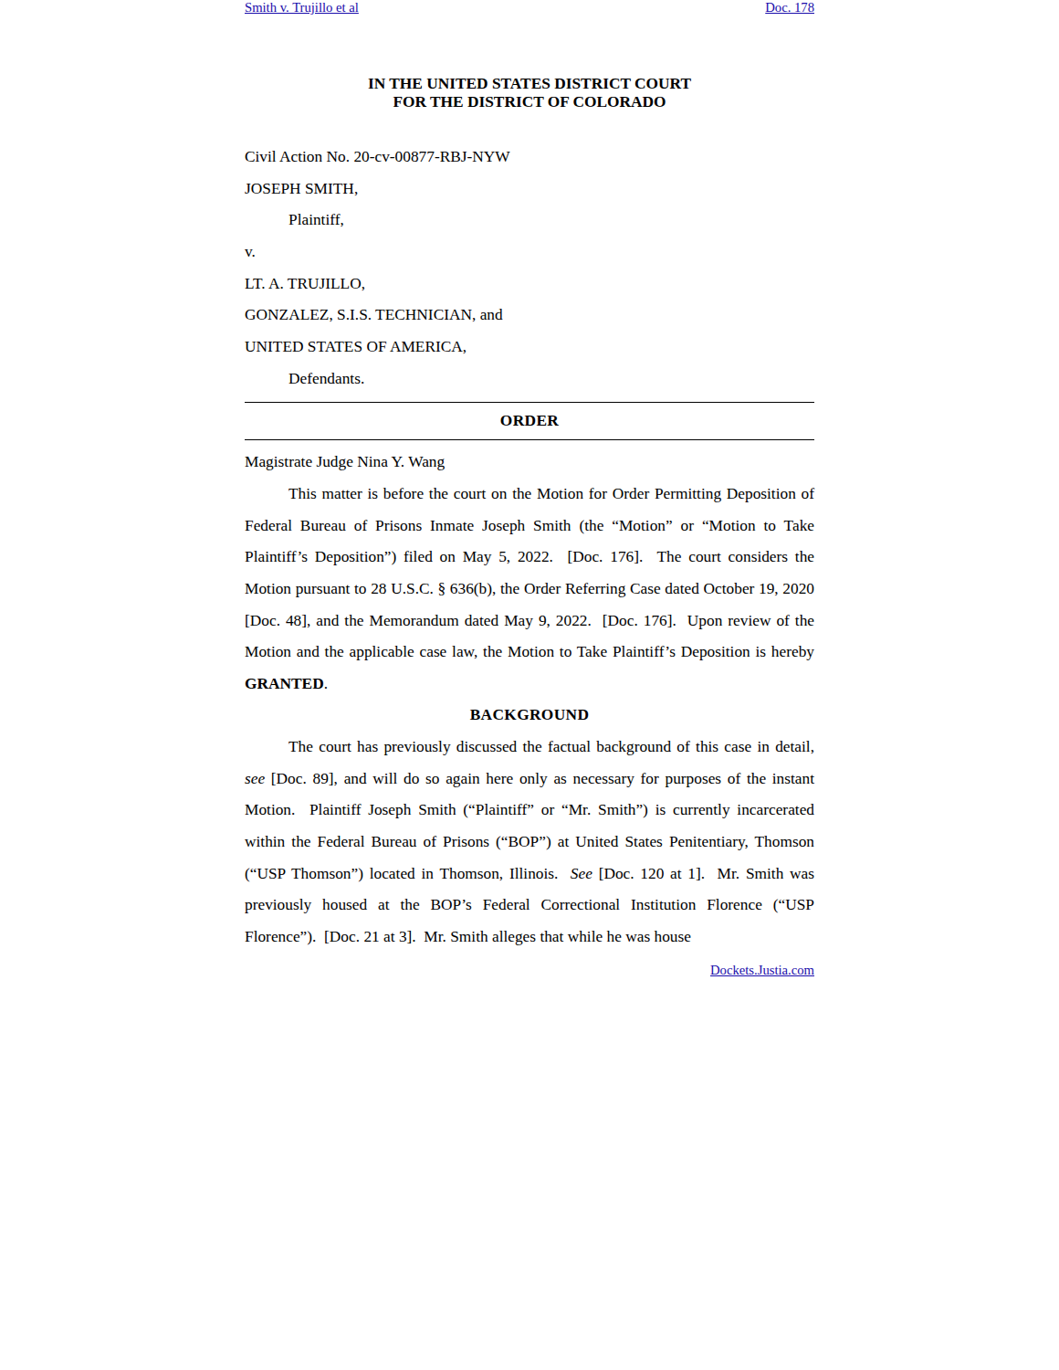Smith v. Trujillo et al Doc. 178
IN THE UNITED STATES DISTRICT COURT
FOR THE DISTRICT OF COLORADO
Civil Action No. 20-cv-00877-RBJ-NYW
JOSEPH SMITH,
Plaintiff,
v.
LT. A. TRUJILLO,
GONZALEZ, S.I.S. TECHNICIAN, and
UNITED STATES OF AMERICA,
Defendants.
ORDER
Magistrate Judge Nina Y. Wang
This matter is before the court on the Motion for Order Permitting Deposition of Federal Bureau of Prisons Inmate Joseph Smith (the “Motion” or “Motion to Take Plaintiff’s Deposition”) filed on May 5, 2022. [Doc. 176]. The court considers the Motion pursuant to 28 U.S.C. § 636(b), the Order Referring Case dated October 19, 2020 [Doc. 48], and the Memorandum dated May 9, 2022. [Doc. 176]. Upon review of the Motion and the applicable case law, the Motion to Take Plaintiff’s Deposition is hereby GRANTED.
BACKGROUND
The court has previously discussed the factual background of this case in detail, see [Doc. 89], and will do so again here only as necessary for purposes of the instant Motion. Plaintiff Joseph Smith (“Plaintiff” or “Mr. Smith”) is currently incarcerated within the Federal Bureau of Prisons (“BOP”) at United States Penitentiary, Thomson (“USP Thomson”) located in Thomson, Illinois. See [Doc. 120 at 1]. Mr. Smith was previously housed at the BOP’s Federal Correctional Institution Florence (“USP Florence”). [Doc. 21 at 3]. Mr. Smith alleges that while he was house
Dockets.Justia.com